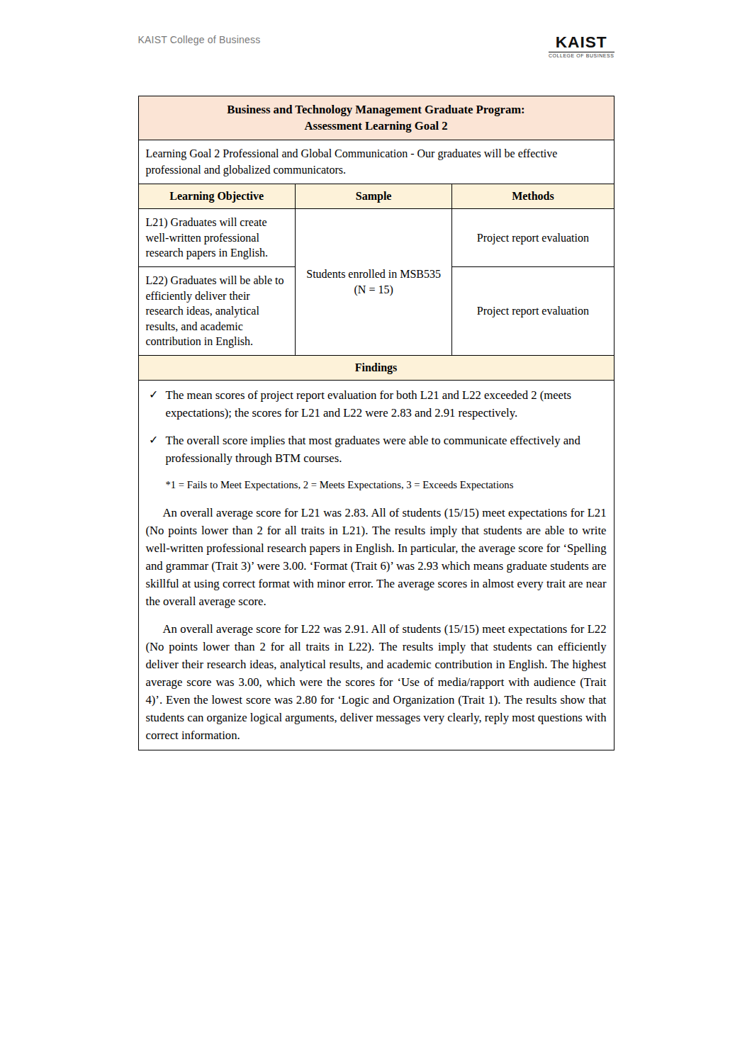KAIST College of Business
KAIST
COLLEGE OF BUSINESS
| Business and Technology Management Graduate Program: Assessment Learning Goal 2 |
| Learning Goal 2 Professional and Global Communication - Our graduates will be effective professional and globalized communicators. |
| Learning Objective | Sample | Methods |
| L21) Graduates will create well-written professional research papers in English. | Students enrolled in MSB535 (N = 15) | Project report evaluation |
| L22) Graduates will be able to efficiently deliver their research ideas, analytical results, and academic contribution in English. | Project report evaluation |
| Findings |
| The mean scores of project report evaluation for both L21 and L22 exceeded 2 (meets expectations); the scores for L21 and L22 were 2.83 and 2.91 respectively. The overall score implies that most graduates were able to communicate effectively and professionally through BTM courses. *1 = Fails to Meet Expectations, 2 = Meets Expectations, 3 = Exceeds Expectations An overall average score for L21 was 2.83. All of students (15/15) meet expectations for L21 (No points lower than 2 for all traits in L21). The results imply that students are able to write well-written professional research papers in English. In particular, the average score for ‘Spelling and grammar (Trait 3)’ were 3.00. ‘Format (Trait 6)’ was 2.93 which means graduate students are skillful at using correct format with minor error. The average scores in almost every trait are near the overall average score. An overall average score for L22 was 2.91. All of students (15/15) meet expectations for L22 (No points lower than 2 for all traits in L22). The results imply that students can efficiently deliver their research ideas, analytical results, and academic contribution in English. The highest average score was 3.00, which were the scores for ‘Use of media/rapport with audience (Trait 4)’. Even the lowest score was 2.80 for ‘Logic and Organization (Trait 1). The results show that students can organize logical arguments, deliver messages very clearly, reply most questions with correct information. |